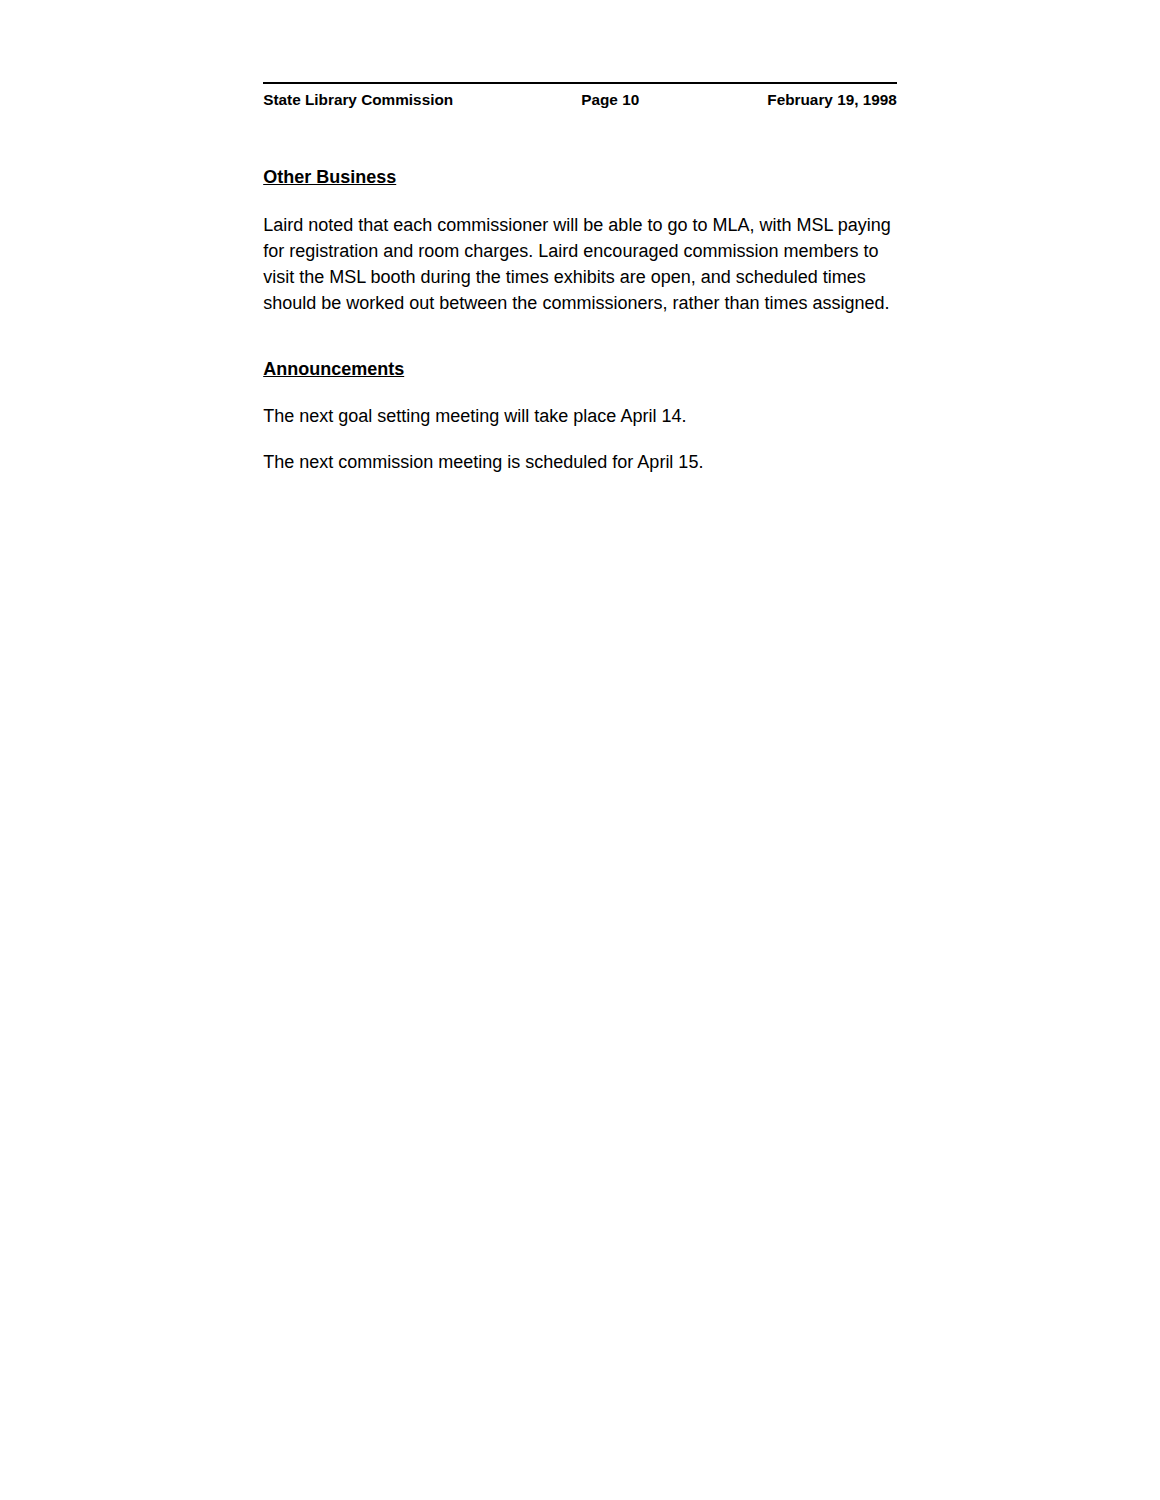State Library Commission
Page 10
February 19, 1998
Other Business
Laird noted that each commissioner will be able to go to MLA, with MSL paying for registration and room charges. Laird encouraged commission members to visit the MSL booth during the times exhibits are open, and scheduled times should be worked out between the commissioners, rather than times assigned.
Announcements
The next goal setting meeting will take place April 14.
The next commission meeting is scheduled for April 15.